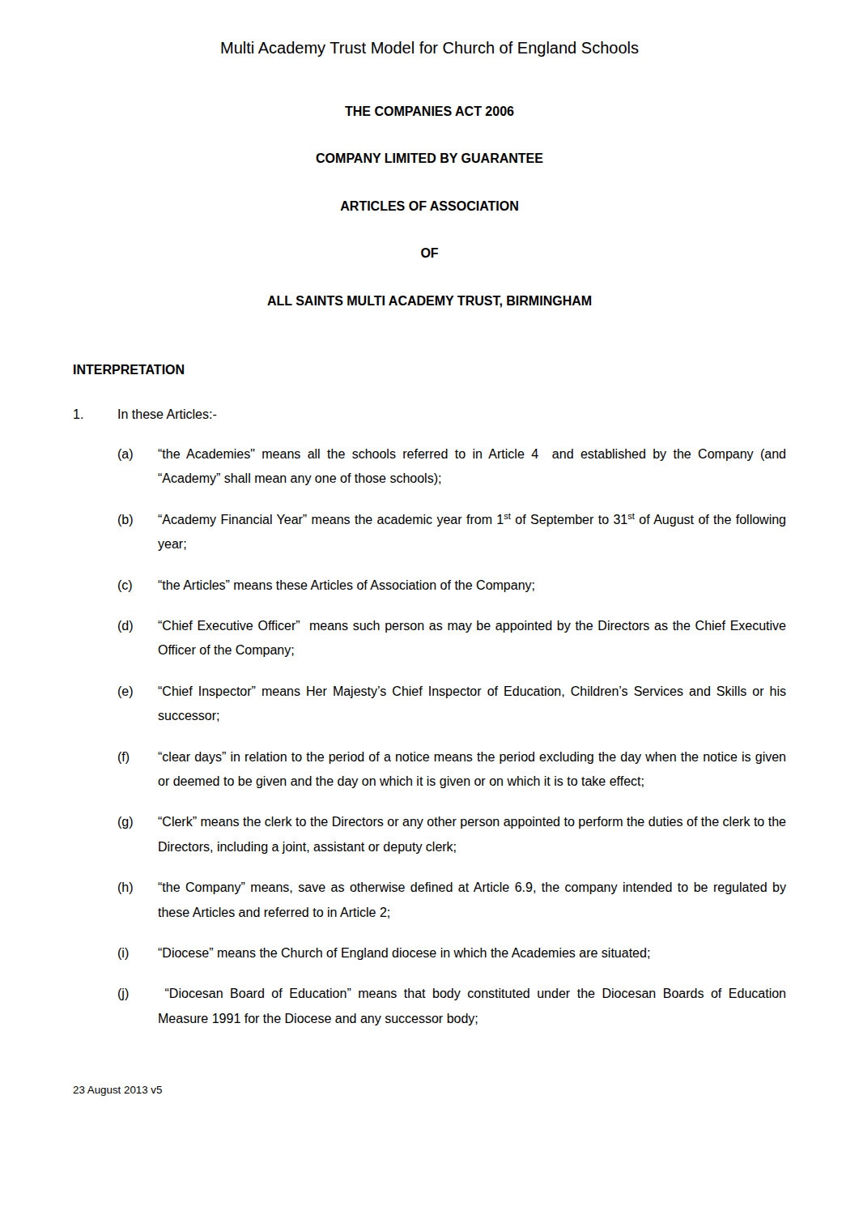Multi Academy Trust Model for Church of England Schools
THE COMPANIES ACT 2006
COMPANY LIMITED BY GUARANTEE
ARTICLES OF ASSOCIATION
OF
ALL SAINTS MULTI ACADEMY TRUST, BIRMINGHAM
INTERPRETATION
In these Articles:-
“the Academies" means all the schools referred to in Article 4 and established by the Company (and “Academy” shall mean any one of those schools);
“Academy Financial Year” means the academic year from 1st of September to 31st of August of the following year;
“the Articles” means these Articles of Association of the Company;
“Chief Executive Officer” means such person as may be appointed by the Directors as the Chief Executive Officer of the Company;
“Chief Inspector” means Her Majesty’s Chief Inspector of Education, Children’s Services and Skills or his successor;
“clear days” in relation to the period of a notice means the period excluding the day when the notice is given or deemed to be given and the day on which it is given or on which it is to take effect;
“Clerk” means the clerk to the Directors or any other person appointed to perform the duties of the clerk to the Directors, including a joint, assistant or deputy clerk;
“the Company” means, save as otherwise defined at Article 6.9, the company intended to be regulated by these Articles and referred to in Article 2;
“Diocese” means the Church of England diocese in which the Academies are situated;
“Diocesan Board of Education” means that body constituted under the Diocesan Boards of Education Measure 1991 for the Diocese and any successor body;
23 August 2013 v5